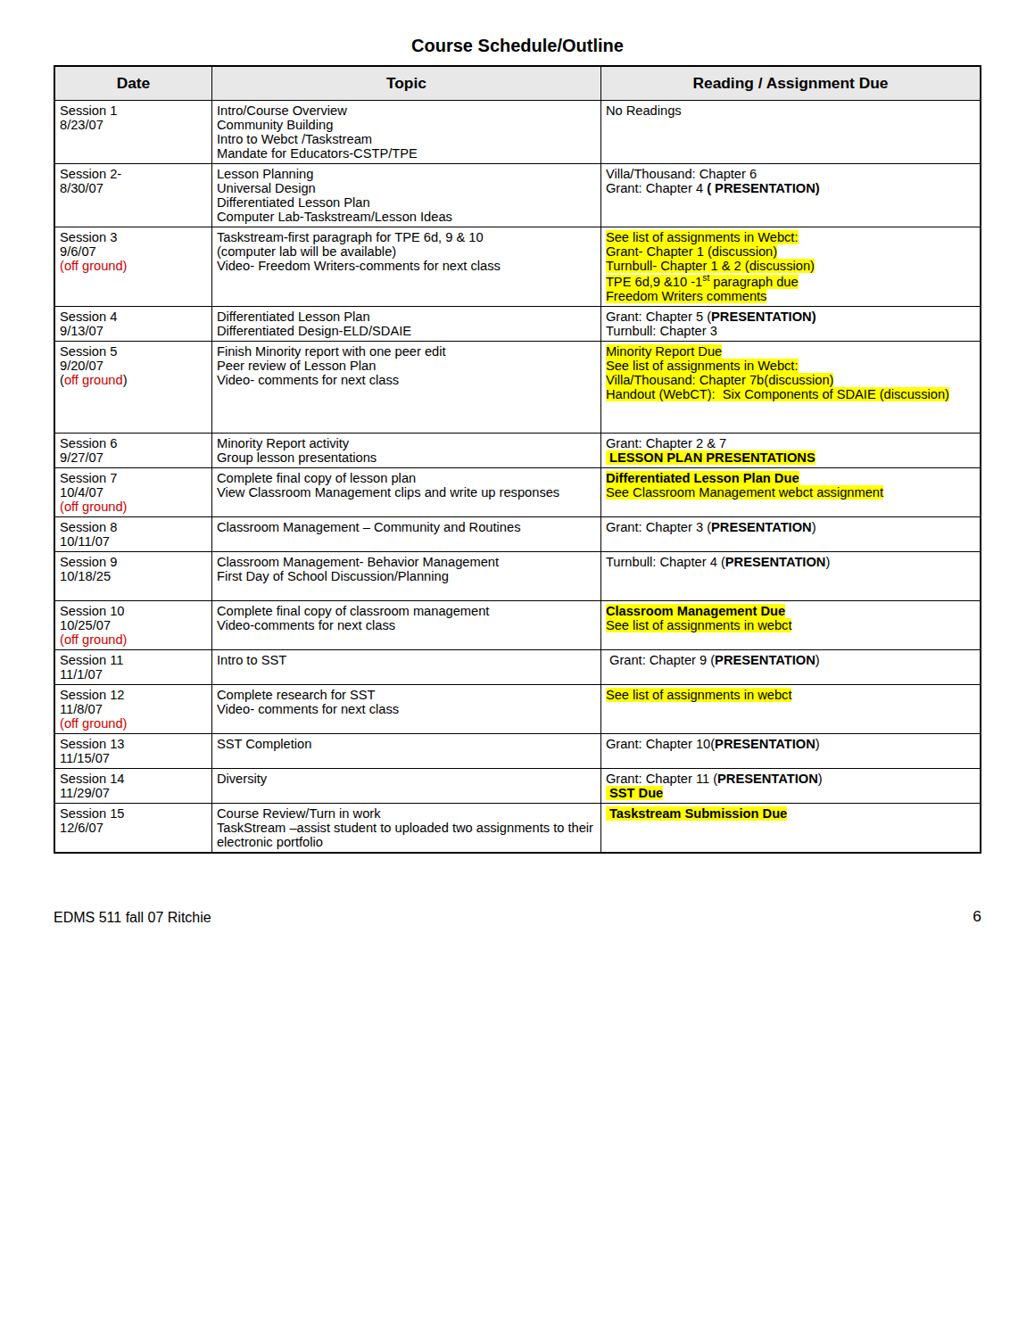Course Schedule/Outline
| Date | Topic | Reading / Assignment Due |
| --- | --- | --- |
| Session 1 8/23/07 | Intro/Course Overview Community Building Intro to Webct /Taskstream Mandate for Educators-CSTP/TPE | No Readings |
| Session 2- 8/30/07 | Lesson Planning Universal Design Differentiated Lesson Plan Computer Lab-Taskstream/Lesson Ideas | Villa/Thousand: Chapter 6 Grant: Chapter 4 ( PRESENTATION) |
| Session 3 9/6/07 (off ground) | Taskstream-first paragraph for TPE 6d, 9 & 10 (computer lab will be available) Video- Freedom Writers-comments for next class | See list of assignments in Webct: Grant- Chapter 1 (discussion) Turnbull- Chapter 1 & 2 (discussion) TPE 6d,9 &10 -1 st paragraph due Freedom Writers comments |
| Session 4 9/13/07 | Differentiated Lesson Plan Differentiated Design-ELD/SDAIE | Grant: Chapter 5 ( PRESENTATION) Turnbull: Chapter 3 |
| Session 5 9/20/07 ( off ground ) | Finish Minority report with one peer edit Peer review of Lesson Plan Video- comments for next class | Minority Report Due See list of assignments in Webct: Villa/Thousand: Chapter 7b(discussion) Handout (WebCT): Six Components of SDAIE (discussion) |
| Session 6 9/27/07 | Minority Report activity Group lesson presentations | Grant: Chapter 2 & 7 LESSON PLAN PRESENTATIONS |
| Session 7 10/4/07 (off ground) | Complete final copy of lesson plan View Classroom Management clips and write up responses | Differentiated Lesson Plan Due See Classroom Management webct assignment |
| Session 8 10/11/07 | Classroom Management – Community and Routines | Grant: Chapter 3 ( PRESENTATION ) |
| Session 9 10/18/25 | Classroom Management- Behavior Management First Day of School Discussion/Planning | Turnbull: Chapter 4 ( PRESENTATION ) |
| Session 10 10/25/07 (off ground) | Complete final copy of classroom management Video-comments for next class | Classroom Management Due See list of assignments in webct |
| Session 11 11/1/07 | Intro to SST | Grant: Chapter 9 ( PRESENTATION ) |
| Session 12 11/8/07 (off ground) | Complete research for SST Video- comments for next class | See list of assignments in webct |
| Session 13 11/15/07 | SST Completion | Grant: Chapter 10( PRESENTATION ) |
| Session 14 11/29/07 | Diversity | Grant: Chapter 11 ( PRESENTATION ) SST Due |
| Session 15 12/6/07 | Course Review/Turn in work TaskStream –assist student to uploaded two assignments to their electronic portfolio | Taskstream Submission Due |
EDMS 511 fall 07 Ritchie 6